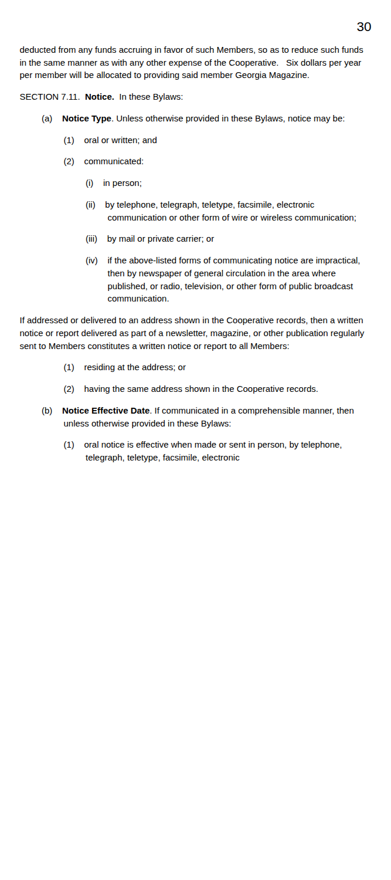30
deducted from any funds accruing in favor of such Members, so as to reduce such funds in the same manner as with any other expense of the Cooperative. Six dollars per year per member will be allocated to providing said member Georgia Magazine.
SECTION 7.11. Notice. In these Bylaws:
(a) Notice Type. Unless otherwise provided in these Bylaws, notice may be:
(1) oral or written; and
(2) communicated:
(i) in person;
(ii) by telephone, telegraph, teletype, facsimile, electronic communication or other form of wire or wireless communication;
(iii) by mail or private carrier; or
(iv) if the above-listed forms of communicating notice are impractical, then by newspaper of general circulation in the area where published, or radio, television, or other form of public broadcast communication.
If addressed or delivered to an address shown in the Cooperative records, then a written notice or report delivered as part of a newsletter, magazine, or other publication regularly sent to Members constitutes a written notice or report to all Members:
(1) residing at the address; or
(2) having the same address shown in the Cooperative records.
(b) Notice Effective Date. If communicated in a comprehensible manner, then unless otherwise provided in these Bylaws:
(1) oral notice is effective when made or sent in person, by telephone, telegraph, teletype, facsimile, electronic